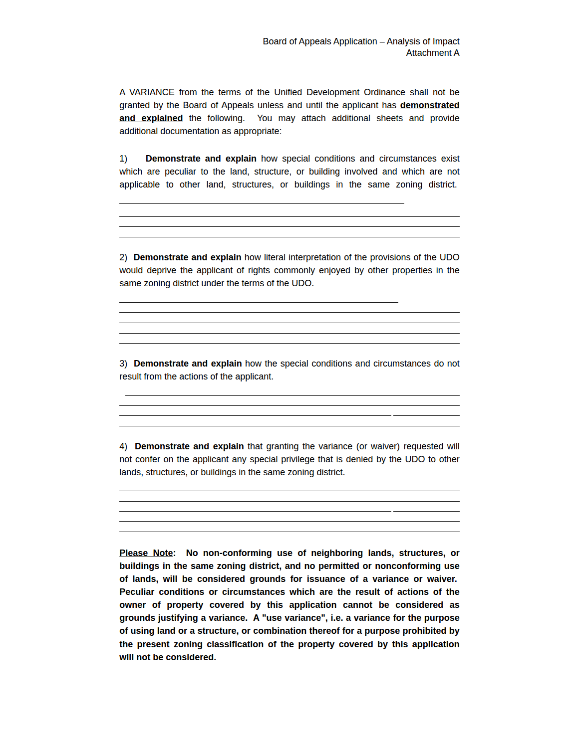Board of Appeals Application – Analysis of Impact
Attachment A
A VARIANCE from the terms of the Unified Development Ordinance shall not be granted by the Board of Appeals unless and until the applicant has demonstrated and explained the following. You may attach additional sheets and provide additional documentation as appropriate:
1) Demonstrate and explain how special conditions and circumstances exist which are peculiar to the land, structure, or building involved and which are not applicable to other land, structures, or buildings in the same zoning district.
2) Demonstrate and explain how literal interpretation of the provisions of the UDO would deprive the applicant of rights commonly enjoyed by other properties in the same zoning district under the terms of the UDO.
3) Demonstrate and explain how the special conditions and circumstances do not result from the actions of the applicant.
4) Demonstrate and explain that granting the variance (or waiver) requested will not confer on the applicant any special privilege that is denied by the UDO to other lands, structures, or buildings in the same zoning district.
Please Note: No non-conforming use of neighboring lands, structures, or buildings in the same zoning district, and no permitted or nonconforming use of lands, will be considered grounds for issuance of a variance or waiver. Peculiar conditions or circumstances which are the result of actions of the owner of property covered by this application cannot be considered as grounds justifying a variance. A "use variance", i.e. a variance for the purpose of using land or a structure, or combination thereof for a purpose prohibited by the present zoning classification of the property covered by this application will not be considered.